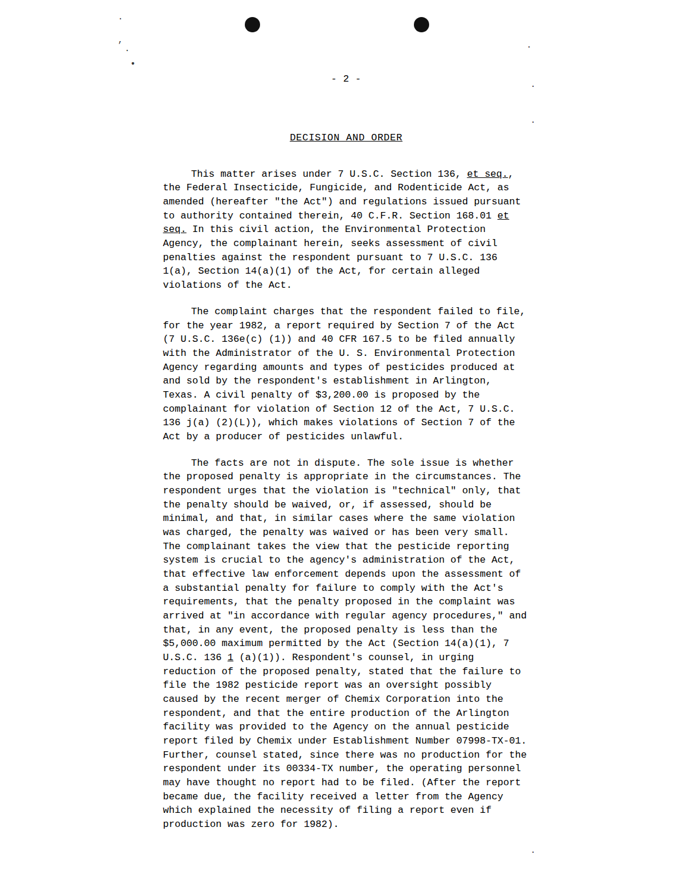. , . • . . . .
- 2 -
DECISION AND ORDER
This matter arises under 7 U.S.C. Section 136, et seq., the Federal Insecticide, Fungicide, and Rodenticide Act, as amended (hereafter "the Act") and regulations issued pursuant to authority contained therein, 40 C.F.R. Section 168.01 et seq. In this civil action, the Environmental Protection Agency, the complainant herein, seeks assessment of civil penalties against the respondent pursuant to 7 U.S.C. 136 1(a), Section 14(a)(1) of the Act, for certain alleged violations of the Act.
The complaint charges that the respondent failed to file, for the year 1982, a report required by Section 7 of the Act (7 U.S.C. 136e(c) (1)) and 40 CFR 167.5 to be filed annually with the Administrator of the U. S. Environmental Protection Agency regarding amounts and types of pesticides produced at and sold by the respondent's establishment in Arlington, Texas. A civil penalty of $3,200.00 is proposed by the complainant for violation of Section 12 of the Act, 7 U.S.C. 136 j(a) (2)(L)), which makes violations of Section 7 of the Act by a producer of pesticides unlawful.
The facts are not in dispute. The sole issue is whether the proposed penalty is appropriate in the circumstances. The respondent urges that the violation is "technical" only, that the penalty should be waived, or, if assessed, should be minimal, and that, in similar cases where the same violation was charged, the penalty was waived or has been very small. The complainant takes the view that the pesticide reporting system is crucial to the agency's administration of the Act, that effective law enforcement depends upon the assessment of a substantial penalty for failure to comply with the Act's requirements, that the penalty proposed in the complaint was arrived at "in accordance with regular agency procedures," and that, in any event, the proposed penalty is less than the $5,000.00 maximum permitted by the Act (Section 14(a)(1), 7 U.S.C. 136 1 (a)(1)). Respondent's counsel, in urging reduction of the proposed penalty, stated that the failure to file the 1982 pesticide report was an oversight possibly caused by the recent merger of Chemix Corporation into the respondent, and that the entire production of the Arlington facility was provided to the Agency on the annual pesticide report filed by Chemix under Establishment Number 07998-TX-01. Further, counsel stated, since there was no production for the respondent under its 00334-TX number, the operating personnel may have thought no report had to be filed. (After the report became due, the facility received a letter from the Agency which explained the necessity of filing a report even if production was zero for 1982).